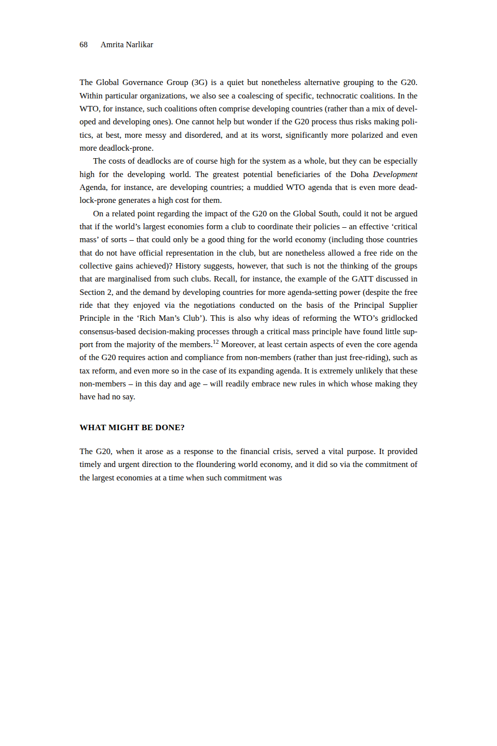68 Amrita Narlikar
The Global Governance Group (3G) is a quiet but nonetheless alternative grouping to the G20. Within particular organizations, we also see a coalescing of specific, technocratic coalitions. In the WTO, for instance, such coalitions often comprise developing countries (rather than a mix of developed and developing ones). One cannot help but wonder if the G20 process thus risks making politics, at best, more messy and disordered, and at its worst, significantly more polarized and even more deadlock-prone.
The costs of deadlocks are of course high for the system as a whole, but they can be especially high for the developing world. The greatest potential beneficiaries of the Doha Development Agenda, for instance, are developing countries; a muddied WTO agenda that is even more deadlock-prone generates a high cost for them.
On a related point regarding the impact of the G20 on the Global South, could it not be argued that if the world’s largest economies form a club to coordinate their policies – an effective ‘critical mass’ of sorts – that could only be a good thing for the world economy (including those countries that do not have official representation in the club, but are nonetheless allowed a free ride on the collective gains achieved)? History suggests, however, that such is not the thinking of the groups that are marginalised from such clubs. Recall, for instance, the example of the GATT discussed in Section 2, and the demand by developing countries for more agenda-setting power (despite the free ride that they enjoyed via the negotiations conducted on the basis of the Principal Supplier Principle in the ‘Rich Man’s Club’). This is also why ideas of reforming the WTO’s gridlocked consensus-based decision-making processes through a critical mass principle have found little support from the majority of the members.12 Moreover, at least certain aspects of even the core agenda of the G20 requires action and compliance from non-members (rather than just free-riding), such as tax reform, and even more so in the case of its expanding agenda. It is extremely unlikely that these non-members – in this day and age – will readily embrace new rules in which whose making they have had no say.
What might be done?
The G20, when it arose as a response to the financial crisis, served a vital purpose. It provided timely and urgent direction to the floundering world economy, and it did so via the commitment of the largest economies at a time when such commitment was